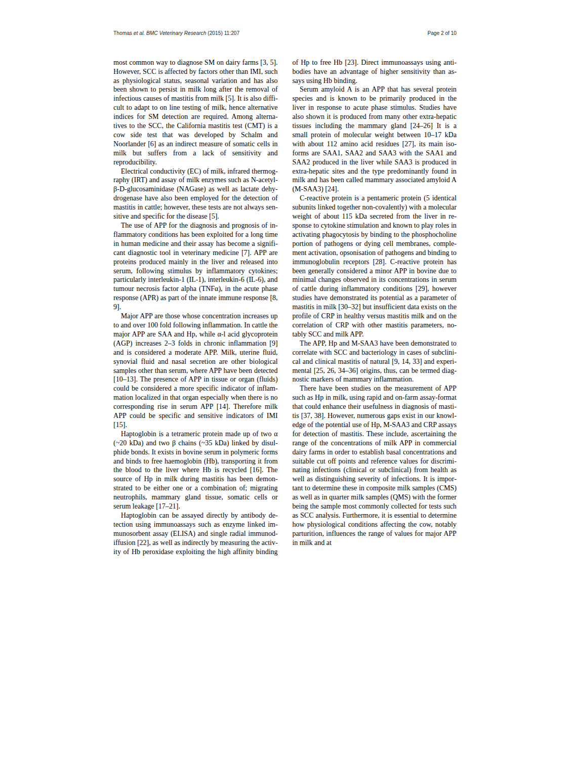Thomas et al. BMC Veterinary Research (2015) 11:207 Page 2 of 10
most common way to diagnose SM on dairy farms [3, 5]. However, SCC is affected by factors other than IMI, such as physiological status, seasonal variation and has also been shown to persist in milk long after the removal of infectious causes of mastitis from milk [5]. It is also difficult to adapt to on line testing of milk, hence alternative indices for SM detection are required. Among alternatives to the SCC, the California mastitis test (CMT) is a cow side test that was developed by Schalm and Noorlander [6] as an indirect measure of somatic cells in milk but suffers from a lack of sensitivity and reproducibility.
Electrical conductivity (EC) of milk, infrared thermography (IRT) and assay of milk enzymes such as N-acetyl-β-D-glucosaminidase (NAGase) as well as lactate dehydrogenase have also been employed for the detection of mastitis in cattle; however, these tests are not always sensitive and specific for the disease [5].
The use of APP for the diagnosis and prognosis of inflammatory conditions has been exploited for a long time in human medicine and their assay has become a significant diagnostic tool in veterinary medicine [7]. APP are proteins produced mainly in the liver and released into serum, following stimulus by inflammatory cytokines; particularly interleukin-1 (IL-1), interleukin-6 (IL-6), and tumour necrosis factor alpha (TNFα), in the acute phase response (APR) as part of the innate immune response [8, 9].
Major APP are those whose concentration increases up to and over 100 fold following inflammation. In cattle the major APP are SAA and Hp, while α-l acid glycoprotein (AGP) increases 2–3 folds in chronic inflammation [9] and is considered a moderate APP. Milk, uterine fluid, synovial fluid and nasal secretion are other biological samples other than serum, where APP have been detected [10–13]. The presence of APP in tissue or organ (fluids) could be considered a more specific indicator of inflammation localized in that organ especially when there is no corresponding rise in serum APP [14]. Therefore milk APP could be specific and sensitive indicators of IMI [15].
Haptoglobin is a tetrameric protein made up of two α (~20 kDa) and two β chains (~35 kDa) linked by disulphide bonds. It exists in bovine serum in polymeric forms and binds to free haemoglobin (Hb), transporting it from the blood to the liver where Hb is recycled [16]. The source of Hp in milk during mastitis has been demonstrated to be either one or a combination of; migrating neutrophils, mammary gland tissue, somatic cells or serum leakage [17–21].
Haptoglobin can be assayed directly by antibody detection using immunoassays such as enzyme linked immunosorbent assay (ELISA) and single radial immunodiffusion [22], as well as indirectly by measuring the activity of Hb peroxidase exploiting the high affinity binding of Hp to free Hb [23]. Direct immunoassays using antibodies have an advantage of higher sensitivity than assays using Hb binding.
Serum amyloid A is an APP that has several protein species and is known to be primarily produced in the liver in response to acute phase stimulus. Studies have also shown it is produced from many other extra-hepatic tissues including the mammary gland [24–26] It is a small protein of molecular weight between 10–17 kDa with about 112 amino acid residues [27], its main isoforms are SAA1, SAA2 and SAA3 with the SAA1 and SAA2 produced in the liver while SAA3 is produced in extra-hepatic sites and the type predominantly found in milk and has been called mammary associated amyloid A (M-SAA3) [24].
C-reactive protein is a pentameric protein (5 identical subunits linked together non-covalently) with a molecular weight of about 115 kDa secreted from the liver in response to cytokine stimulation and known to play roles in activating phagocytosis by binding to the phosphocholine portion of pathogens or dying cell membranes, complement activation, opsonisation of pathogens and binding to immunoglobulin receptors [28]. C-reactive protein has been generally considered a minor APP in bovine due to minimal changes observed in its concentrations in serum of cattle during inflammatory conditions [29], however studies have demonstrated its potential as a parameter of mastitis in milk [30–32] but insufficient data exists on the profile of CRP in healthy versus mastitis milk and on the correlation of CRP with other mastitis parameters, notably SCC and milk APP.
The APP, Hp and M-SAA3 have been demonstrated to correlate with SCC and bacteriology in cases of subclinical and clinical mastitis of natural [9, 14, 33] and experimental [25, 26, 34–36] origins, thus, can be termed diagnostic markers of mammary inflammation.
There have been studies on the measurement of APP such as Hp in milk, using rapid and on-farm assay-format that could enhance their usefulness in diagnosis of mastitis [37, 38]. However, numerous gaps exist in our knowledge of the potential use of Hp, M-SAA3 and CRP assays for detection of mastitis. These include, ascertaining the range of the concentrations of milk APP in commercial dairy farms in order to establish basal concentrations and suitable cut off points and reference values for discriminating infections (clinical or subclinical) from health as well as distinguishing severity of infections. It is important to determine these in composite milk samples (CMS) as well as in quarter milk samples (QMS) with the former being the sample most commonly collected for tests such as SCC analysis. Furthermore, it is essential to determine how physiological conditions affecting the cow, notably parturition, influences the range of values for major APP in milk and at